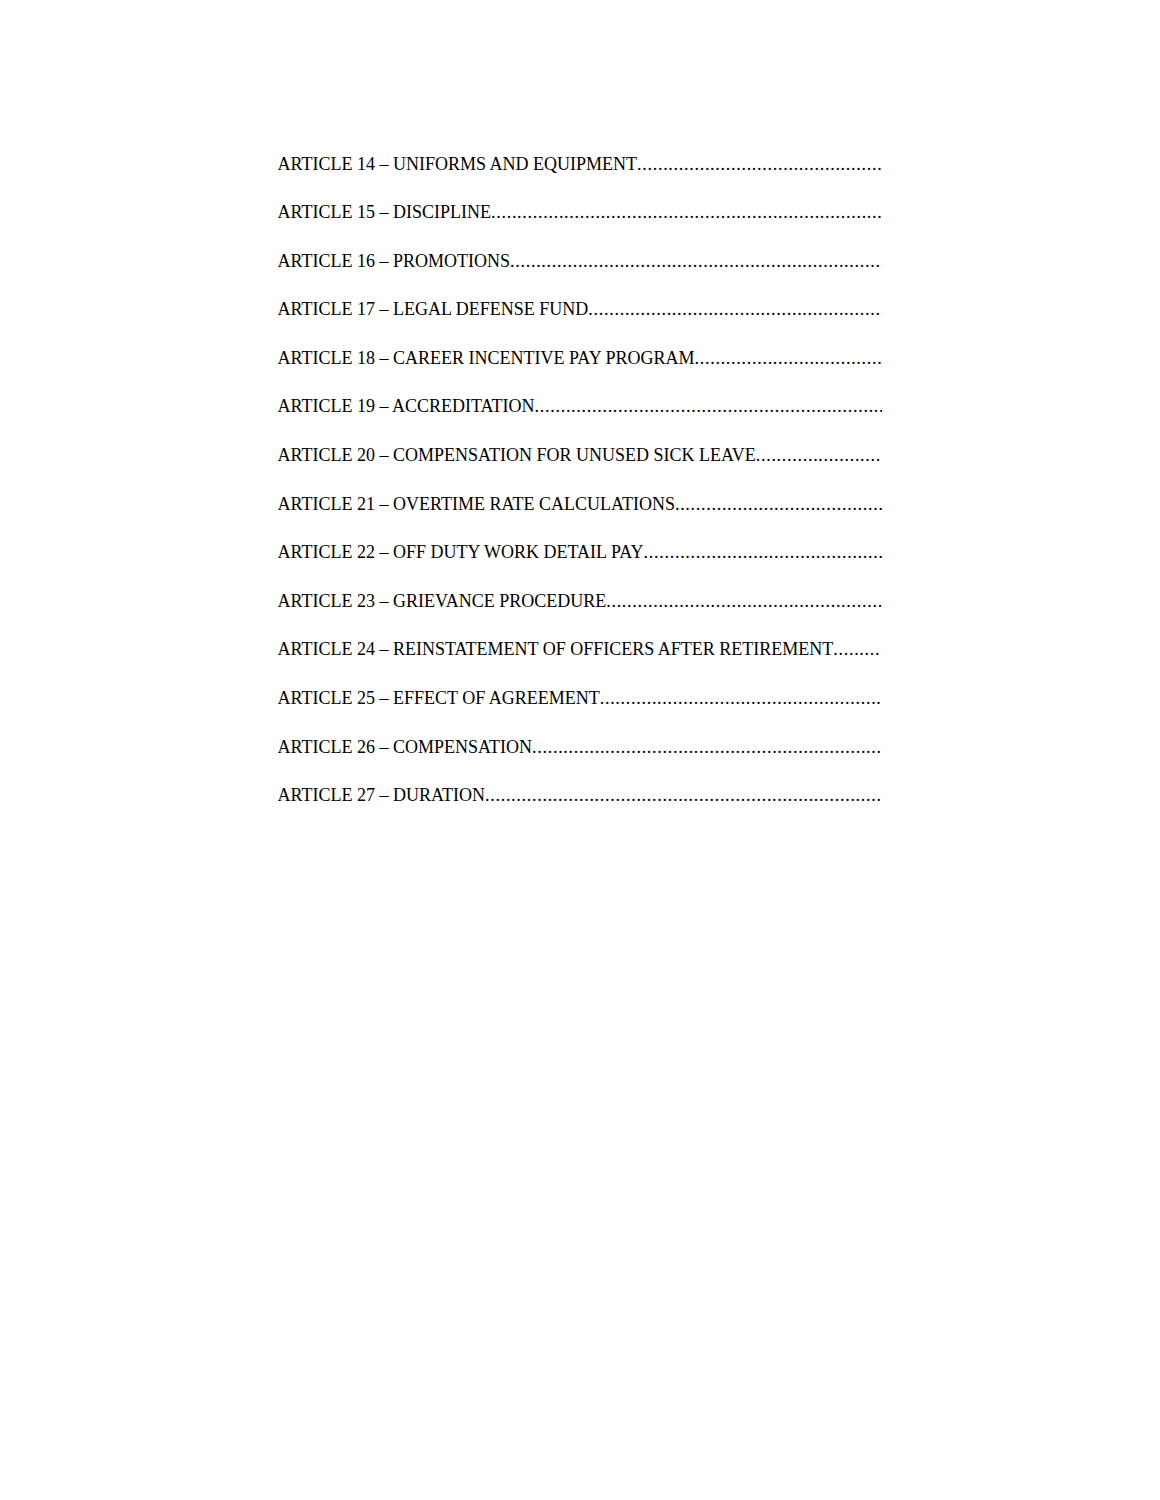ARTICLE 14 – UNIFORMS AND EQUIPMENT........................................................ 9
ARTICLE 15 – DISCIPLINE......................................................................................... 10
ARTICLE 16 – PROMOTIONS................................................................................... 10
ARTICLE 17 – LEGAL DEFENSE FUND............................................................... 10
ARTICLE 18 – CAREER INCENTIVE PAY PROGRAM........................................ 10
ARTICLE 19 – ACCREDITATION........................................................................... 11
ARTICLE 20 – COMPENSATION FOR UNUSED SICK LEAVE........................... 11
ARTICLE 21 – OVERTIME RATE CALCULATIONS............................................ 11
ARTICLE 22 – OFF DUTY WORK DETAIL PAY.................................................... 11
ARTICLE 23 – GRIEVANCE PROCEDURE............................................................ 12
ARTICLE 24 – REINSTATEMENT OF OFFICERS AFTER RETIREMENT......... 13
ARTICLE 25 – EFFECT OF AGREEMENT............................................................. 14
ARTICLE 26 – COMPENSATION............................................................................. 14
ARTICLE 27 – DURATION....................................................................................... 15